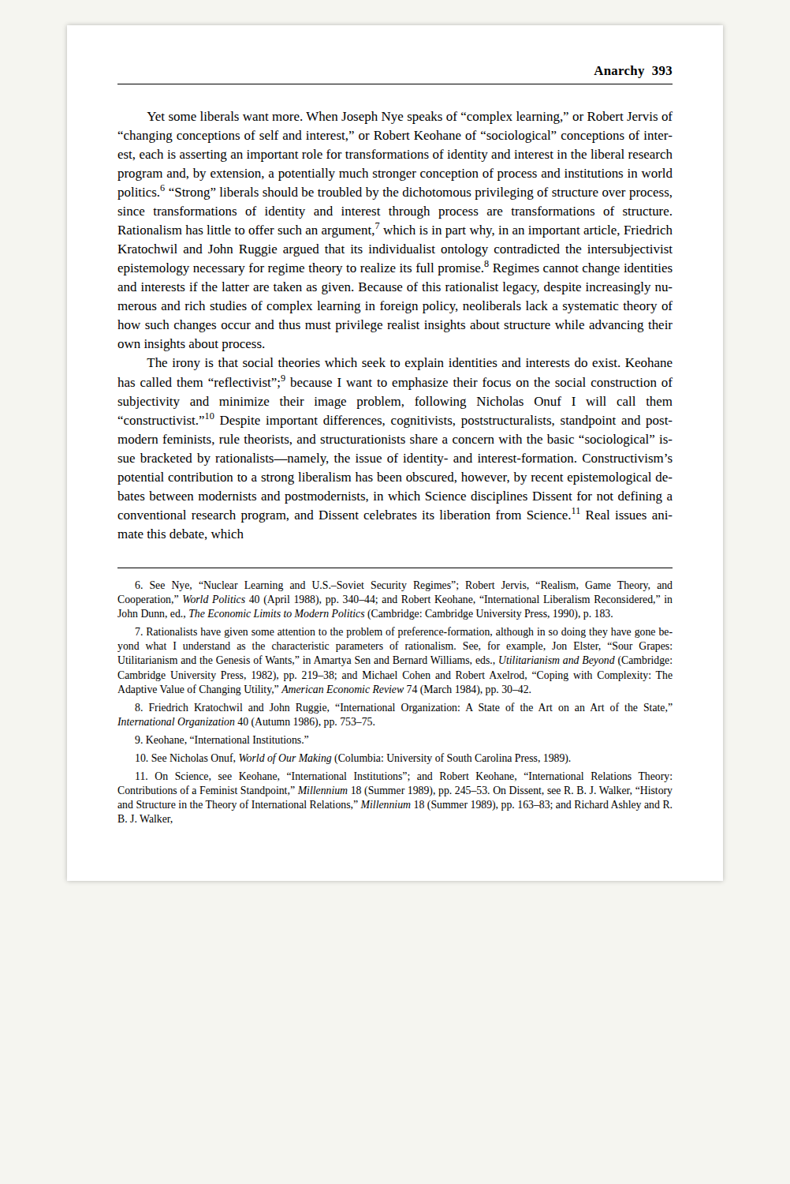Anarchy 393
Yet some liberals want more. When Joseph Nye speaks of “complex learning,” or Robert Jervis of “changing conceptions of self and interest,” or Robert Keohane of “sociological” conceptions of interest, each is asserting an important role for transformations of identity and interest in the liberal research program and, by extension, a potentially much stronger conception of process and institutions in world politics.6 “Strong” liberals should be troubled by the dichotomous privileging of structure over process, since transformations of identity and interest through process are transformations of structure. Rationalism has little to offer such an argument,7 which is in part why, in an important article, Friedrich Kratochwil and John Ruggie argued that its individualist ontology contradicted the intersubjectivist epistemology necessary for regime theory to realize its full promise.8 Regimes cannot change identities and interests if the latter are taken as given. Because of this rationalist legacy, despite increasingly numerous and rich studies of complex learning in foreign policy, neoliberals lack a systematic theory of how such changes occur and thus must privilege realist insights about structure while advancing their own insights about process.
The irony is that social theories which seek to explain identities and interests do exist. Keohane has called them “reflectivist”;9 because I want to emphasize their focus on the social construction of subjectivity and minimize their image problem, following Nicholas Onuf I will call them “constructivist.”10 Despite important differences, cognitivists, poststructuralists, standpoint and postmodern feminists, rule theorists, and structurationists share a concern with the basic “sociological” issue bracketed by rationalists—namely, the issue of identity- and interest-formation. Constructivism’s potential contribution to a strong liberalism has been obscured, however, by recent epistemological debates between modernists and postmodernists, in which Science disciplines Dissent for not defining a conventional research program, and Dissent celebrates its liberation from Science.11 Real issues animate this debate, which
6. See Nye, “Nuclear Learning and U.S.–Soviet Security Regimes”; Robert Jervis, “Realism, Game Theory, and Cooperation,” World Politics 40 (April 1988), pp. 340–44; and Robert Keohane, “International Liberalism Reconsidered,” in John Dunn, ed., The Economic Limits to Modern Politics (Cambridge: Cambridge University Press, 1990), p. 183.
7. Rationalists have given some attention to the problem of preference-formation, although in so doing they have gone beyond what I understand as the characteristic parameters of rationalism. See, for example, Jon Elster, “Sour Grapes: Utilitarianism and the Genesis of Wants,” in Amartya Sen and Bernard Williams, eds., Utilitarianism and Beyond (Cambridge: Cambridge University Press, 1982), pp. 219–38; and Michael Cohen and Robert Axelrod, “Coping with Complexity: The Adaptive Value of Changing Utility,” American Economic Review 74 (March 1984), pp. 30–42.
8. Friedrich Kratochwil and John Ruggie, “International Organization: A State of the Art on an Art of the State,” International Organization 40 (Autumn 1986), pp. 753–75.
9. Keohane, “International Institutions.”
10. See Nicholas Onuf, World of Our Making (Columbia: University of South Carolina Press, 1989).
11. On Science, see Keohane, “International Institutions”; and Robert Keohane, “International Relations Theory: Contributions of a Feminist Standpoint,” Millennium 18 (Summer 1989), pp. 245–53. On Dissent, see R. B. J. Walker, “History and Structure in the Theory of International Relations,” Millennium 18 (Summer 1989), pp. 163–83; and Richard Ashley and R. B. J. Walker,